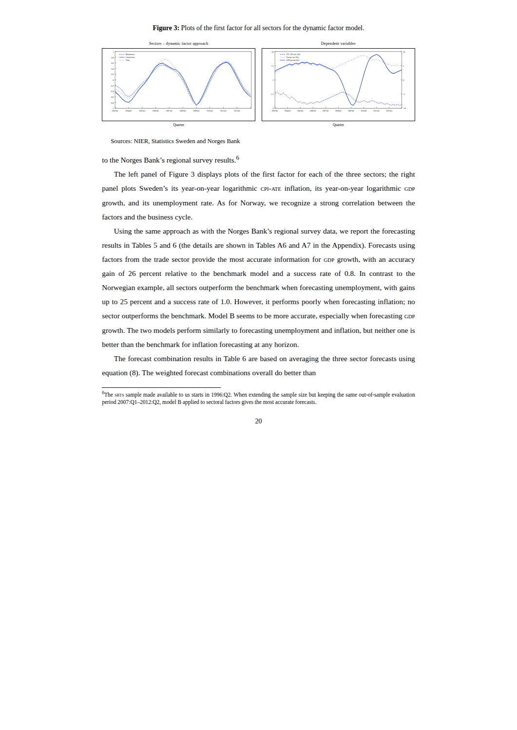Figure 3: Plots of the first factor for all sectors for the dynamic factor model.
Sectors – dynamic factor approach
1 0.8 0.6 0.4 0.2 0 -0.2 -0.4 -0.6 -0.8 -1 2003:Q1 2004:Q1 2005:Q1 2006:Q1 2007:Q1 2008:Q1 2009:Q1 2010:Q1 2011:Q1 2012:Q1 Manufacture Construction Trade
Quarter
Dependent variables
10 7.5 5 2.5 0 10 5 0 -5 -10 2003:Q1 2004:Q1 2005:Q1 2006:Q1 2007:Q1 2008:Q1 2009:Q1 2010:Q1 2011:Q1 2012:Q1 CPI–ATE infl. (lhs) Unemp. rate (lhs) GDP growth (rhs)
Quarter
Sources: NIER, Statistics Sweden and Norges Bank
to the Norges Bank’s regional survey results.6
The left panel of Figure 3 displays plots of the first factor for each of the three sectors; the right panel plots Sweden’s its year-on-year logarithmic cpi-ate inflation, its year-on-year logarithmic gdp growth, and its unemployment rate. As for Norway, we recognize a strong correlation between the factors and the business cycle.
Using the same approach as with the Norges Bank’s regional survey data, we report the forecasting results in Tables 5 and 6 (the details are shown in Tables A6 and A7 in the Appendix). Forecasts using factors from the trade sector provide the most accurate information for gdp growth, with an accuracy gain of 26 percent relative to the benchmark model and a success rate of 0.8. In contrast to the Norwegian example, all sectors outperform the benchmark when forecasting unemployment, with gains up to 25 percent and a success rate of 1.0. However, it performs poorly when forecasting inflation; no sector outperforms the benchmark. Model B seems to be more accurate, especially when forecasting gdp growth. The two models perform similarly to forecasting unemployment and inflation, but neither one is better than the benchmark for inflation forecasting at any horizon.
The forecast combination results in Table 6 are based on averaging the three sector forecasts using equation (8). The weighted forecast combinations overall do better than
6The sbts sample made available to us starts in 1996:Q2. When extending the sample size but keeping the same out-of-sample evaluation period 2007:Q1–2012:Q2, model B applied to sectoral factors gives the most accurate forecasts.
20